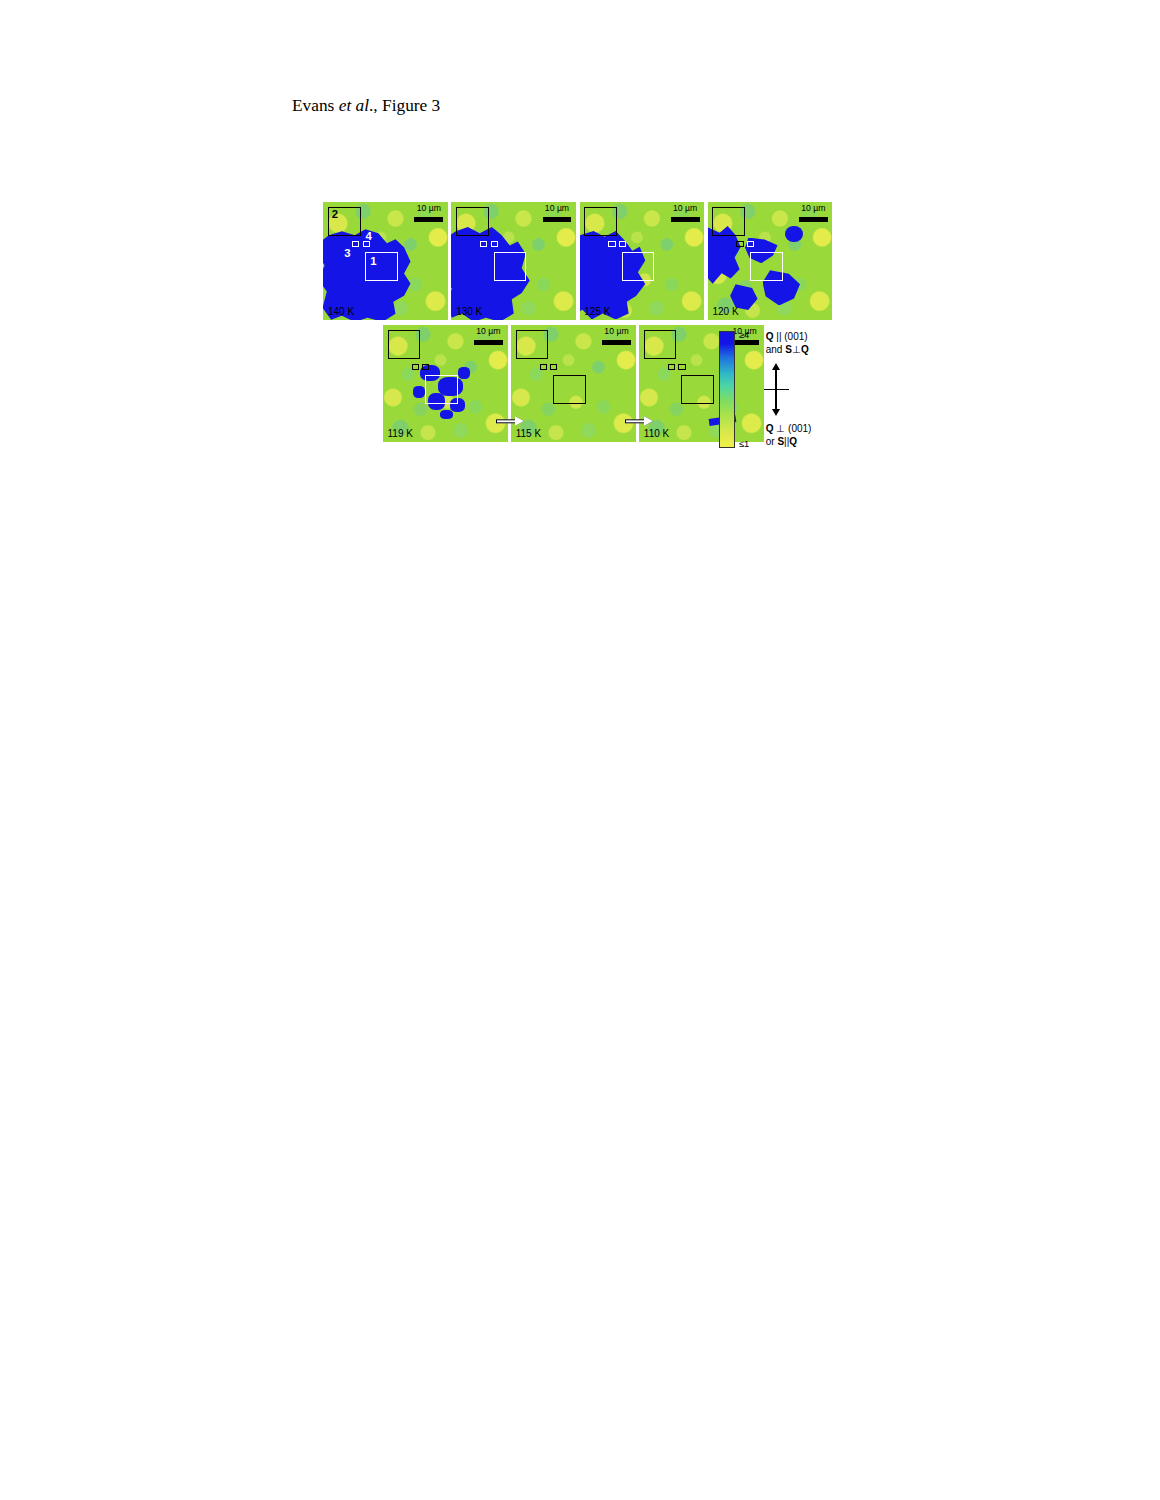Evans et al., Figure 3
2
1
3
4
10 µm
140 K
10 µm
130 K
10 µm
125 K
10 µm
120 K
10 µm
119 K
10 µm
115 K
10 µm
110 K
≥4 ≤1
Q || (001)
and S⊥Q
Q ⊥ (001)
or S||Q